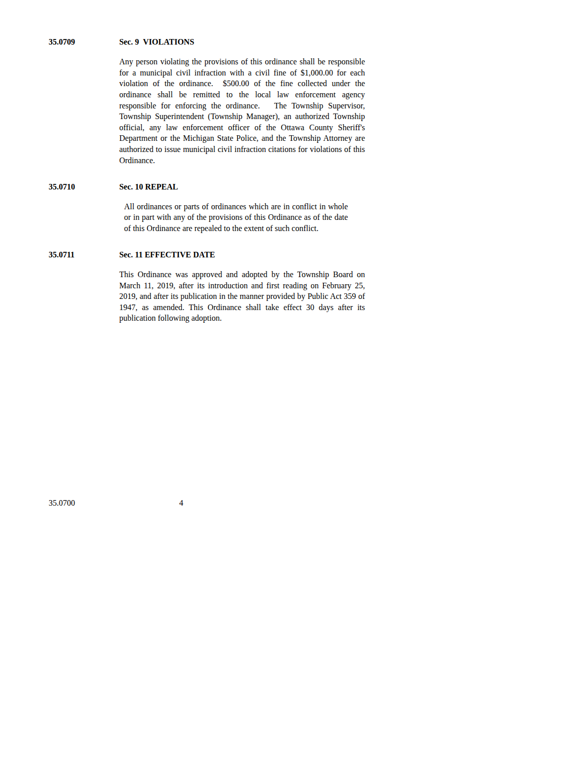35.0709
Sec. 9 VIOLATIONS
Any person violating the provisions of this ordinance shall be responsible for a municipal civil infraction with a civil fine of $1,000.00 for each violation of the ordinance. $500.00 of the fine collected under the ordinance shall be remitted to the local law enforcement agency responsible for enforcing the ordinance. The Township Supervisor, Township Superintendent (Township Manager), an authorized Township official, any law enforcement officer of the Ottawa County Sheriff's Department or the Michigan State Police, and the Township Attorney are authorized to issue municipal civil infraction citations for violations of this Ordinance.
35.0710
Sec. 10 REPEAL
All ordinances or parts of ordinances which are in conflict in whole or in part with any of the provisions of this Ordinance as of the date of this Ordinance are repealed to the extent of such conflict.
35.0711
Sec. 11 EFFECTIVE DATE
This Ordinance was approved and adopted by the Township Board on March 11, 2019, after its introduction and first reading on February 25, 2019, and after its publication in the manner provided by Public Act 359 of 1947, as amended. This Ordinance shall take effect 30 days after its publication following adoption.
35.0700 4